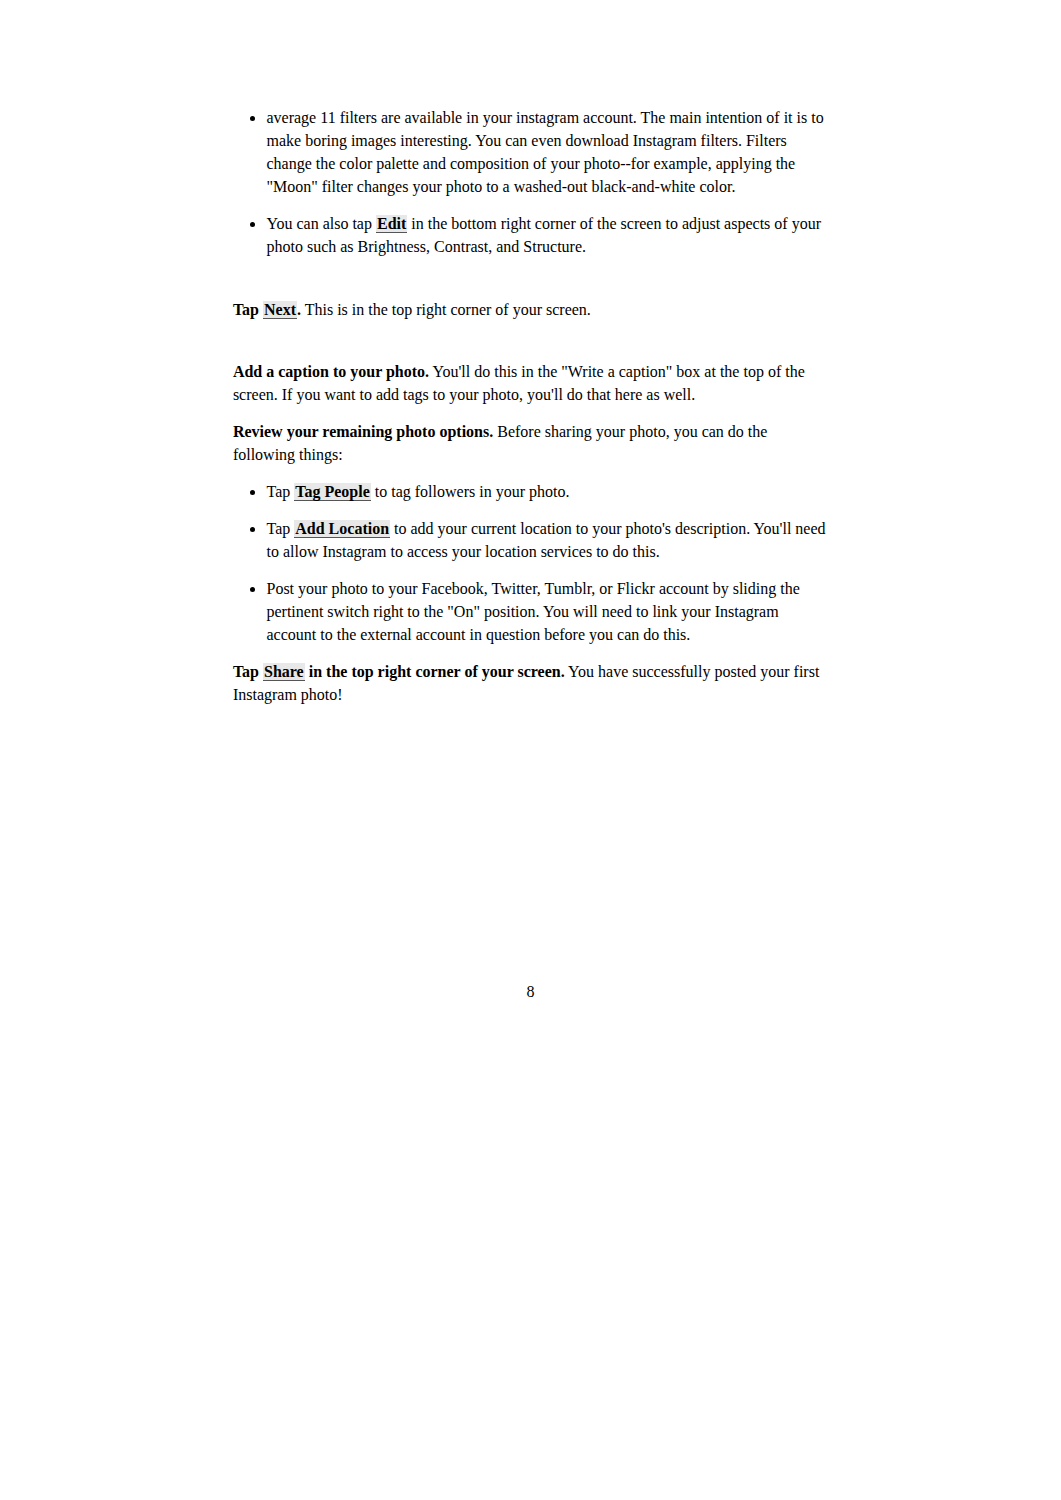average 11 filters are available in your instagram account. The main intention of it is to make boring images interesting. You can even download Instagram filters. Filters change the color palette and composition of your photo--for example, applying the "Moon" filter changes your photo to a washed-out black-and-white color.
You can also tap Edit in the bottom right corner of the screen to adjust aspects of your photo such as Brightness, Contrast, and Structure.
Tap Next. This is in the top right corner of your screen.
Add a caption to your photo. You'll do this in the "Write a caption" box at the top of the screen. If you want to add tags to your photo, you'll do that here as well.
Review your remaining photo options. Before sharing your photo, you can do the following things:
Tap Tag People to tag followers in your photo.
Tap Add Location to add your current location to your photo's description. You'll need to allow Instagram to access your location services to do this.
Post your photo to your Facebook, Twitter, Tumblr, or Flickr account by sliding the pertinent switch right to the "On" position. You will need to link your Instagram account to the external account in question before you can do this.
Tap Share in the top right corner of your screen. You have successfully posted your first Instagram photo!
8